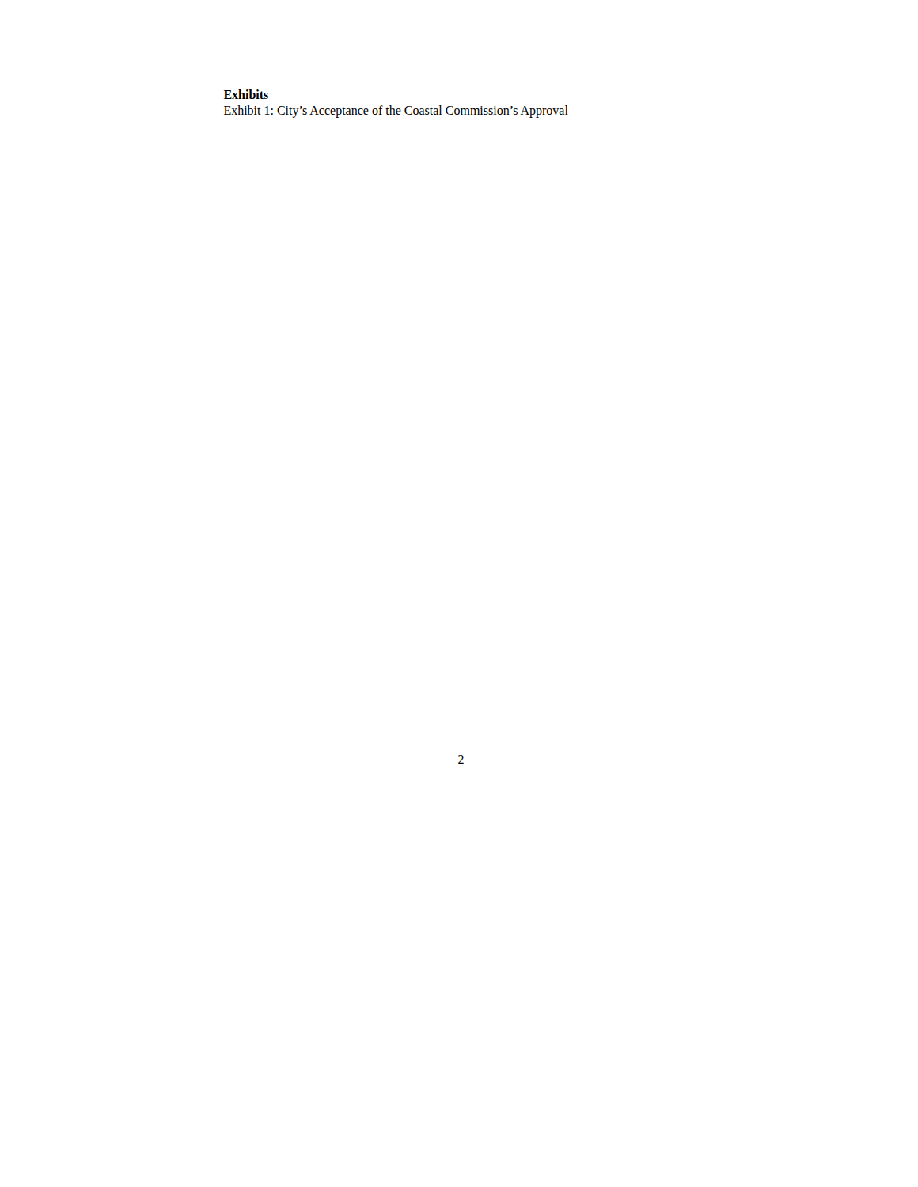Exhibits
Exhibit 1: City’s Acceptance of the Coastal Commission’s Approval
2